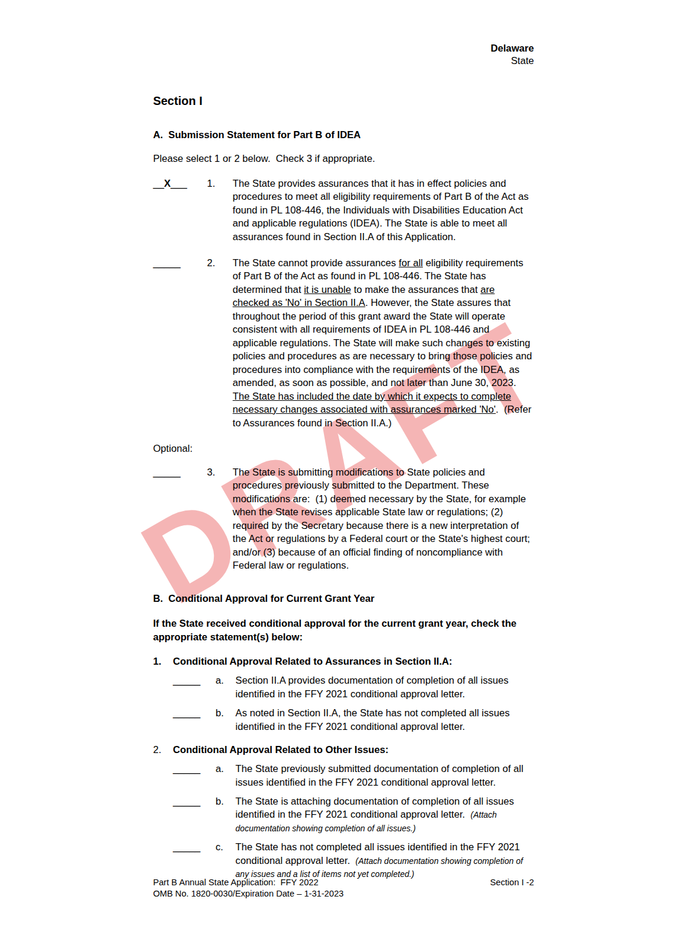DRAFT
Delaware
State
Section I
A. Submission Statement for Part B of IDEA
Please select 1 or 2 below. Check 3 if appropriate.
__X___
1.
The State provides assurances that it has in effect policies and procedures to meet all eligibility requirements of Part B of the Act as found in PL 108-446, the Individuals with Disabilities Education Act and applicable regulations (IDEA). The State is able to meet all assurances found in Section II.A of this Application.
_____
2.
The State cannot provide assurances for all eligibility requirements of Part B of the Act as found in PL 108-446. The State has determined that it is unable to make the assurances that are checked as 'No' in Section II.A. However, the State assures that throughout the period of this grant award the State will operate consistent with all requirements of IDEA in PL 108-446 and applicable regulations. The State will make such changes to existing policies and procedures as are necessary to bring those policies and procedures into compliance with the requirements of the IDEA, as amended, as soon as possible, and not later than June 30, 2023. The State has included the date by which it expects to complete necessary changes associated with assurances marked 'No'. (Refer to Assurances found in Section II.A.)
Optional:
_____
3.
The State is submitting modifications to State policies and procedures previously submitted to the Department. These modifications are: (1) deemed necessary by the State, for example when the State revises applicable State law or regulations; (2) required by the Secretary because there is a new interpretation of the Act or regulations by a Federal court or the State's highest court; and/or (3) because of an official finding of noncompliance with Federal law or regulations.
B. Conditional Approval for Current Grant Year
If the State received conditional approval for the current grant year, check the appropriate statement(s) below:
1.
Conditional Approval Related to Assurances in Section II.A:
_____
a.
Section II.A provides documentation of completion of all issues identified in the FFY 2021 conditional approval letter.
_____
b.
As noted in Section II.A, the State has not completed all issues identified in the FFY 2021 conditional approval letter.
2.
Conditional Approval Related to Other Issues:
_____
a.
The State previously submitted documentation of completion of all issues identified in the FFY 2021 conditional approval letter.
_____
b.
The State is attaching documentation of completion of all issues identified in the FFY 2021 conditional approval letter. (Attach documentation showing completion of all issues.)
_____
c.
The State has not completed all issues identified in the FFY 2021 conditional approval letter. (Attach documentation showing completion of any issues and a list of items not yet completed.)
Part B Annual State Application: FFY 2022
OMB No. 1820-0030/Expiration Date – 1-31-2023
Section I -2